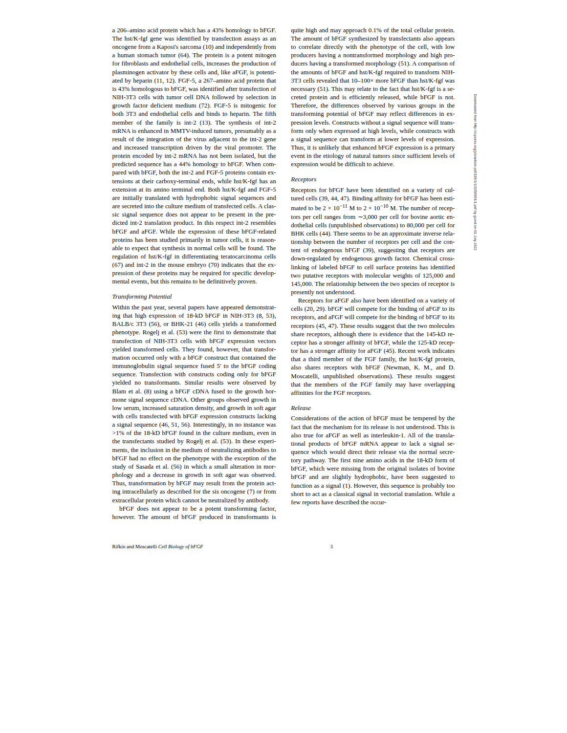Downloaded from http://rupress.org/jcb/article-pdf/109/1/1/1050991/1.pdf by guest on 01 July 2022
a 206–amino acid protein which has a 43% homology to bFGF. The hst/K-fgf gene was identified by transfection assays as an oncogene from a Kaposi's sarcoma (10) and independently from a human stomach tumor (64). The protein is a potent mitogen for fibroblasts and endothelial cells, increases the production of plasminogen activator by these cells and, like aFGF, is potentiated by heparin (11, 12). FGF-5, a 267–amino acid protein that is 43% homologous to bFGF, was identified after transfection of NIH-3T3 cells with tumor cell DNA followed by selection in growth factor deficient medium (72). FGF-5 is mitogenic for both 3T3 and endothelial cells and binds to heparin. The fifth member of the family is int-2 (13). The synthesis of int-2 mRNA is enhanced in MMTV-induced tumors, presumably as a result of the integration of the virus adjacent to the int-2 gene and increased transcription driven by the viral promoter. The protein encoded by int-2 mRNA has not been isolated, but the predicted sequence has a 44% homology to bFGF. When compared with bFGF, both the int-2 and FGF-5 proteins contain extensions at their carboxy-terminal ends, while hst/K-fgf has an extension at its amino terminal end. Both hst/K-fgf and FGF-5 are initially translated with hydrophobic signal sequences and are secreted into the culture medium of transfected cells. A classic signal sequence does not appear to be present in the predicted int-2 translation product. In this respect int-2 resembles bFGF and aFGF. While the expression of these bFGF-related proteins has been studied primarily in tumor cells, it is reasonable to expect that synthesis in normal cells will be found. The regulation of hst/K-fgf in differentiating teratocarcinoma cells (67) and int-2 in the mouse embryo (70) indicates that the expression of these proteins may be required for specific developmental events, but this remains to be definitively proven.
Transforming Potential
Within the past year, several papers have appeared demonstrating that high expression of 18-kD bFGF in NIH-3T3 (8, 53), BALB/c 3T3 (56), or BHK-21 (46) cells yields a transformed phenotype. Rogelj et al. (53) were the first to demonstrate that transfection of NIH-3T3 cells with bFGF expression vectors yielded transformed cells. They found, however, that transformation occurred only with a bFGF construct that contained the immunoglobulin signal sequence fused 5' to the bFGF coding sequence. Transfection with constructs coding only for bFGF yielded no transformants. Similar results were observed by Blam et al. (8) using a bFGF cDNA fused to the growth hormone signal sequence cDNA. Other groups observed growth in low serum, increased saturation density, and growth in soft agar with cells transfected with bFGF expression constructs lacking a signal sequence (46, 51, 56). Interestingly, in no instance was >1% of the 18-kD bFGF found in the culture medium, even in the transfectants studied by Rogelj et al. (53). In these experiments, the inclusion in the medium of neutralizing antibodies to bFGF had no effect on the phenotype with the exception of the study of Sasada et al. (56) in which a small alteration in morphology and a decrease in growth in soft agar was observed. Thus, transformation by bFGF may result from the protein acting intracellularly as described for the sis oncogene (7) or from extracellular protein which cannot be neutralized by antibody.
bFGF does not appear to be a potent transforming factor, however. The amount of bFGF produced in transformants is quite high and may approach 0.1% of the total cellular protein. The amount of bFGF synthesized by transfectants also appears to correlate directly with the phenotype of the cell, with low producers having a nontransformed morphology and high producers having a transformed morphology (51). A comparison of the amounts of bFGF and hst/K-fgf required to transform NIH-3T3 cells revealed that 10–100× more bFGF than hst/K-fgf was necessary (51). This may relate to the fact that hst/K-fgf is a secreted protein and is efficiently released, while bFGF is not. Therefore, the differences observed by various groups in the transforming potential of bFGF may reflect differences in expression levels. Constructs without a signal sequence will transform only when expressed at high levels, while constructs with a signal sequence can transform at lower levels of expression. Thus, it is unlikely that enhanced bFGF expression is a primary event in the etiology of natural tumors since sufficient levels of expression would be difficult to achieve.
Receptors
Receptors for bFGF have been identified on a variety of cultured cells (39, 44, 47). Binding affinity for bFGF has been estimated to be 2 × 10−11 M to 2 × 10−10 M. The number of receptors per cell ranges from ∼3,000 per cell for bovine aortic endothelial cells (unpublished observations) to 80,000 per cell for BHK cells (44). There seems to be an approximate inverse relationship between the number of receptors per cell and the content of endogenous bFGF (39), suggesting that receptors are down-regulated by endogenous growth factor. Chemical cross-linking of labeled bFGF to cell surface proteins has identified two putative receptors with molecular weights of 125,000 and 145,000. The relationship between the two species of receptor is presently not understood.
Receptors for aFGF also have been identified on a variety of cells (20, 29). bFGF will compete for the binding of aFGF to its receptors, and aFGF will compete for the binding of bFGF to its receptors (45, 47). These results suggest that the two molecules share receptors, although there is evidence that the 145-kD receptor has a stronger affinity of bFGF, while the 125-kD receptor has a stronger affinity for aFGF (45). Recent work indicates that a third member of the FGF family, the hst/K-fgf protein, also shares receptors with bFGF (Newman, K. M., and D. Moscatelli, unpublished observations). These results suggest that the members of the FGF family may have overlapping affinities for the FGF receptors.
Release
Considerations of the action of bFGF must be tempered by the fact that the mechanism for its release is not understood. This is also true for aFGF as well as interleukin-1. All of the translational products of bFGF mRNA appear to lack a signal sequence which would direct their release via the normal secretory pathway. The first nine amino acids in the 18-kD form of bFGF, which were missing from the original isolates of bovine bFGF and are slightly hydrophobic, have been suggested to function as a signal (1). However, this sequence is probably too short to act as a classical signal in vectorial translation. While a few reports have described the occur-
Rifkin and Moscatelli Cell Biology of bFGF
3